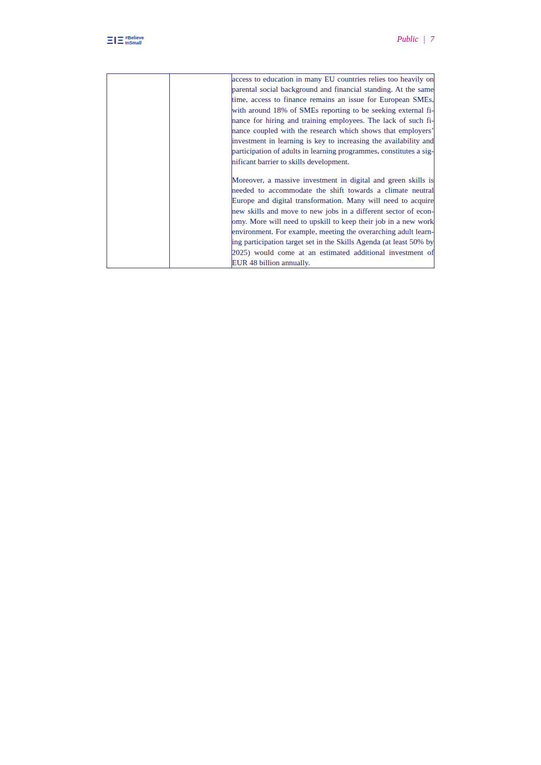ΞIΞ #Believe
InSmall
Public|7
| | | access to education in many EU countries relies too heavily on parental social background and financial standing. At the same time, access to finance remains an issue for European SMEs, with around 18% of SMEs reporting to be seeking external finance for hiring and training employees. The lack of such finance coupled with the research which shows that employers’ investment in learning is key to increasing the availability and participation of adults in learning programmes, constitutes a significant barrier to skills development. Moreover, a massive investment in digital and green skills is needed to accommodate the shift towards a climate neutral Europe and digital transformation. Many will need to acquire new skills and move to new jobs in a different sector of economy. More will need to upskill to keep their job in a new work environment. For example, meeting the overarching adult learning participation target set in the Skills Agenda (at least 50% by 2025) would come at an estimated additional investment of EUR 48 billion annually. |